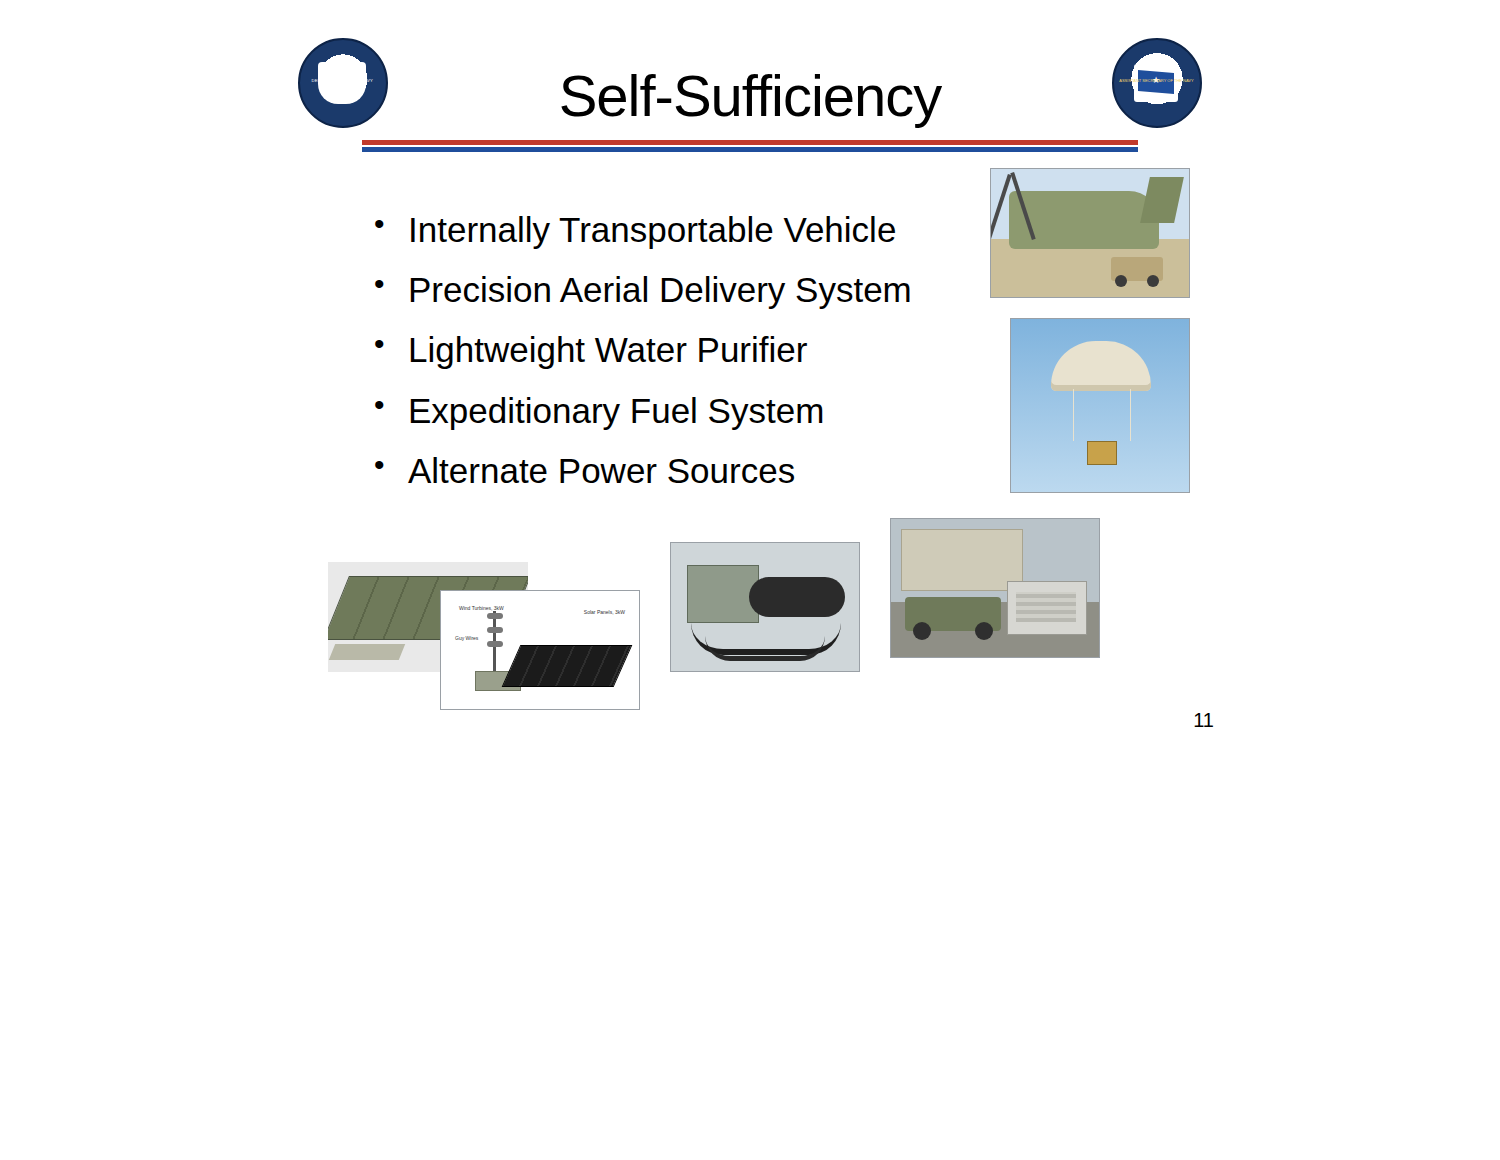★
Self-Sufficiency
Internally Transportable Vehicle
Precision Aerial Delivery System
Lightweight Water Purifier
Expeditionary Fuel System
Alternate Power Sources
Wind Turbines, 3kW Solar Panels, 3kW Guy Wires
11